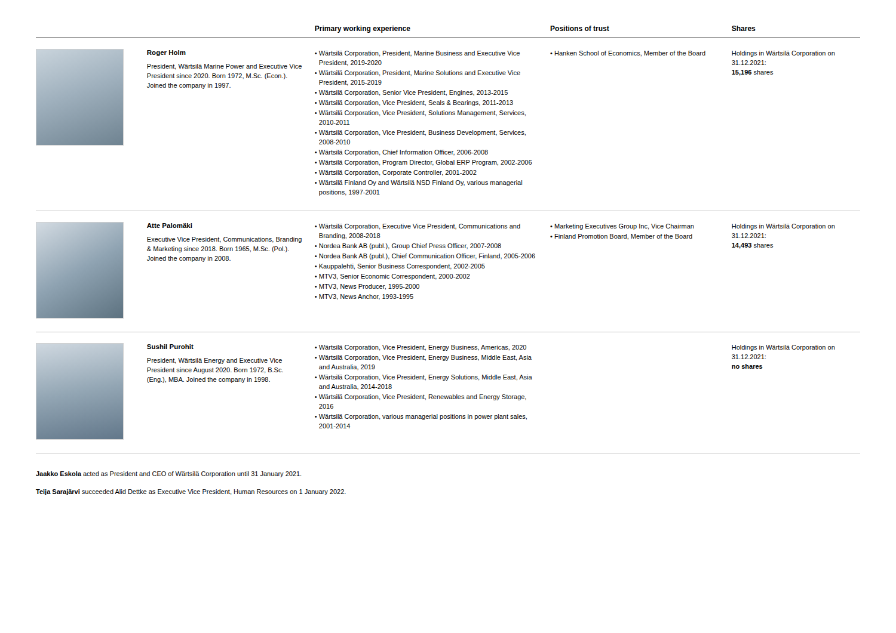| | | Primary working experience | Positions of trust | Shares |
| --- | --- | --- | --- | --- |
| | Roger Holm President, Wärtsilä Marine Power and Executive Vice President since 2020. Born 1972, M.Sc. (Econ.). Joined the company in 1997. | Wärtsilä Corporation, President, Marine Business and Executive Vice President, 2019-2020 Wärtsilä Corporation, President, Marine Solutions and Executive Vice President, 2015-2019 Wärtsilä Corporation, Senior Vice President, Engines, 2013-2015 Wärtsilä Corporation, Vice President, Seals & Bearings, 2011-2013 Wärtsilä Corporation, Vice President, Solutions Management, Services, 2010-2011 Wärtsilä Corporation, Vice President, Business Development, Services, 2008-2010 Wärtsilä Corporation, Chief Information Officer, 2006-2008 Wärtsilä Corporation, Program Director, Global ERP Program, 2002-2006 Wärtsilä Corporation, Corporate Controller, 2001-2002 Wärtsilä Finland Oy and Wärtsilä NSD Finland Oy, various managerial positions, 1997-2001 | Hanken School of Economics, Member of the Board | Holdings in Wärtsilä Corporation on 31.12.2021: 15,196 shares |
| | Atte Palomäki Executive Vice President, Communications, Branding & Marketing since 2018. Born 1965, M.Sc. (Pol.). Joined the company in 2008. | Wärtsilä Corporation, Executive Vice President, Communications and Branding, 2008-2018 Nordea Bank AB (publ.), Group Chief Press Officer, 2007-2008 Nordea Bank AB (publ.), Chief Communication Officer, Finland, 2005-2006 Kauppalehti, Senior Business Correspondent, 2002-2005 MTV3, Senior Economic Correspondent, 2000-2002 MTV3, News Producer, 1995-2000 MTV3, News Anchor, 1993-1995 | Marketing Executives Group Inc, Vice Chairman Finland Promotion Board, Member of the Board | Holdings in Wärtsilä Corporation on 31.12.2021: 14,493 shares |
| | Sushil Purohit President, Wärtsilä Energy and Executive Vice President since August 2020. Born 1972, B.Sc. (Eng.), MBA. Joined the company in 1998. | Wärtsilä Corporation, Vice President, Energy Business, Americas, 2020 Wärtsilä Corporation, Vice President, Energy Business, Middle East, Asia and Australia, 2019 Wärtsilä Corporation, Vice President, Energy Solutions, Middle East, Asia and Australia, 2014-2018 Wärtsilä Corporation, Vice President, Renewables and Energy Storage, 2016 Wärtsilä Corporation, various managerial positions in power plant sales, 2001-2014 | | Holdings in Wärtsilä Corporation on 31.12.2021: no shares |
Jaakko Eskola acted as President and CEO of Wärtsilä Corporation until 31 January 2021.
Teija Sarajärvi succeeded Alid Dettke as Executive Vice President, Human Resources on 1 January 2022.